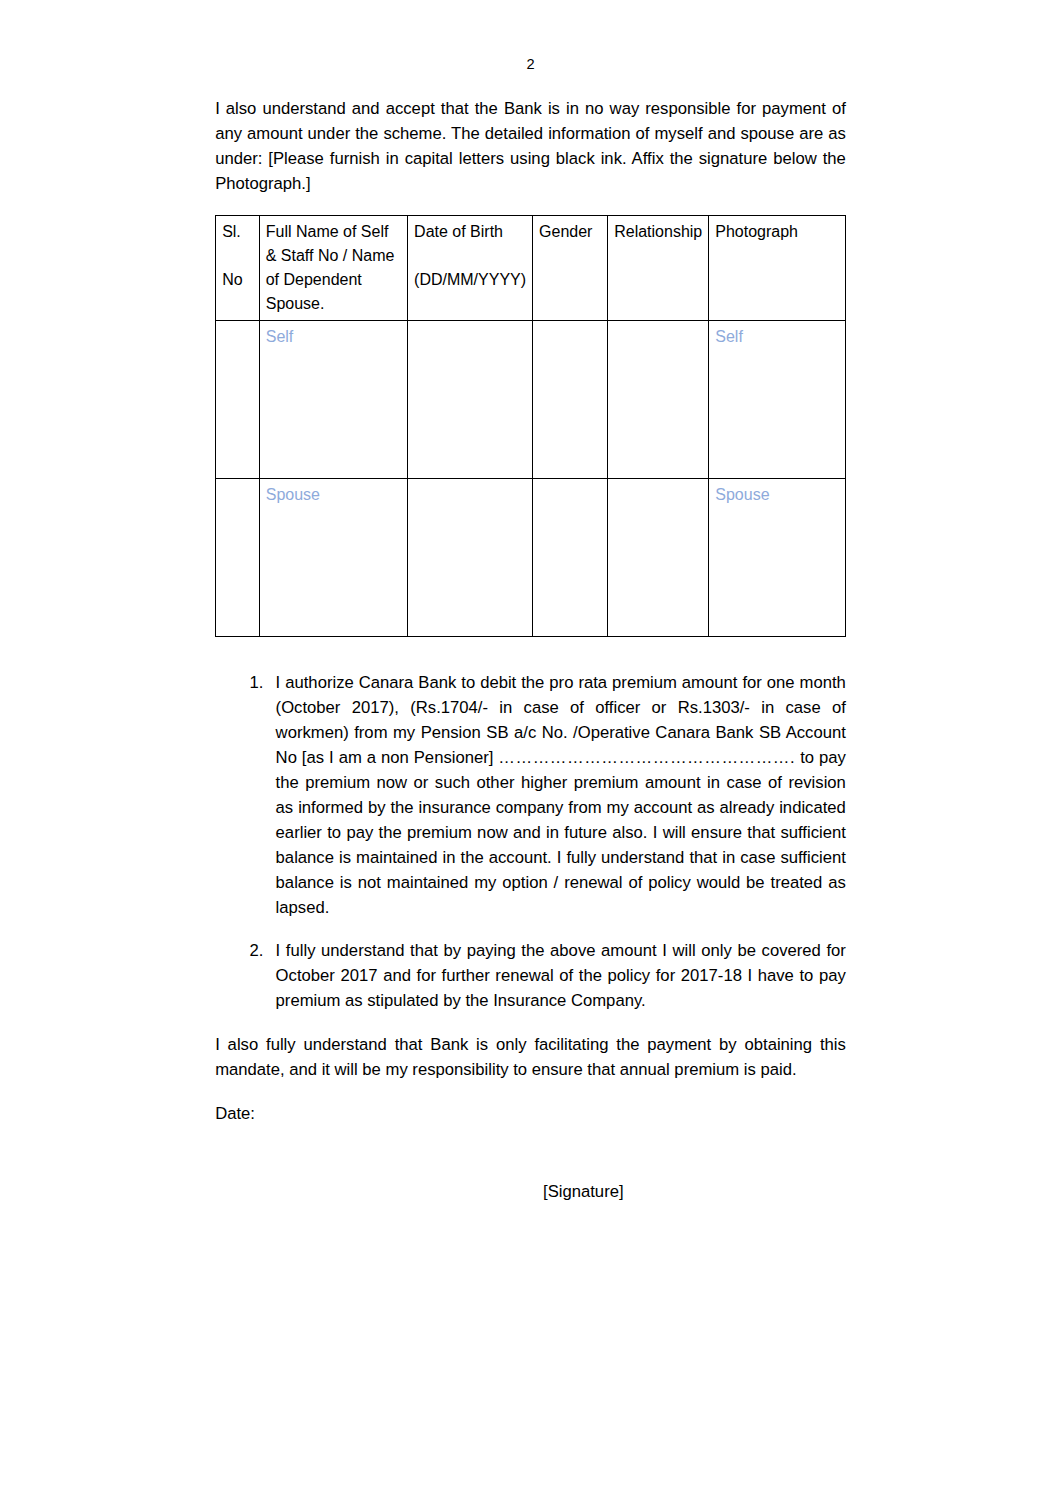2
I also understand and accept that the Bank is in no way responsible for payment of any amount under the scheme. The detailed information of myself and spouse are as under: [Please furnish in capital letters using black ink. Affix the signature below the Photograph.]
| Sl. No | Full Name of Self & Staff No / Name of Dependent Spouse. | Date of Birth (DD/MM/YYYY) | Gender | Relationship | Photograph |
| | Self | | | | Self |
| | Spouse | | | | Spouse |
I authorize Canara Bank to debit the pro rata premium amount for one month (October 2017), (Rs.1704/- in case of officer or Rs.1303/- in case of workmen) from my Pension SB a/c No. /Operative Canara Bank SB Account No [as I am a non Pensioner] ……………………………………………. to pay the premium now or such other higher premium amount in case of revision as informed by the insurance company from my account as already indicated earlier to pay the premium now and in future also. I will ensure that sufficient balance is maintained in the account. I fully understand that in case sufficient balance is not maintained my option / renewal of policy would be treated as lapsed.
I fully understand that by paying the above amount I will only be covered for October 2017 and for further renewal of the policy for 2017-18 I have to pay premium as stipulated by the Insurance Company.
I also fully understand that Bank is only facilitating the payment by obtaining this mandate, and it will be my responsibility to ensure that annual premium is paid.
Date:
[Signature]